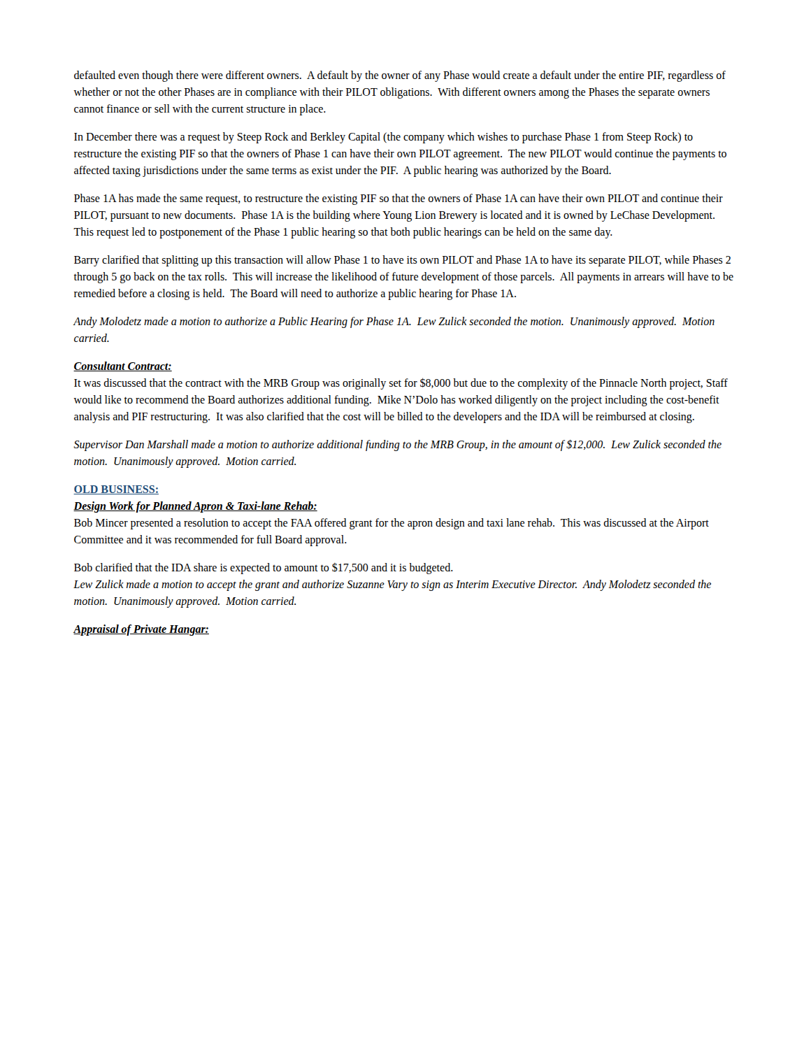defaulted even though there were different owners. A default by the owner of any Phase would create a default under the entire PIF, regardless of whether or not the other Phases are in compliance with their PILOT obligations. With different owners among the Phases the separate owners cannot finance or sell with the current structure in place.
In December there was a request by Steep Rock and Berkley Capital (the company which wishes to purchase Phase 1 from Steep Rock) to restructure the existing PIF so that the owners of Phase 1 can have their own PILOT agreement. The new PILOT would continue the payments to affected taxing jurisdictions under the same terms as exist under the PIF. A public hearing was authorized by the Board.
Phase 1A has made the same request, to restructure the existing PIF so that the owners of Phase 1A can have their own PILOT and continue their PILOT, pursuant to new documents. Phase 1A is the building where Young Lion Brewery is located and it is owned by LeChase Development. This request led to postponement of the Phase 1 public hearing so that both public hearings can be held on the same day.
Barry clarified that splitting up this transaction will allow Phase 1 to have its own PILOT and Phase 1A to have its separate PILOT, while Phases 2 through 5 go back on the tax rolls. This will increase the likelihood of future development of those parcels. All payments in arrears will have to be remedied before a closing is held. The Board will need to authorize a public hearing for Phase 1A.
Andy Molodetz made a motion to authorize a Public Hearing for Phase 1A. Lew Zulick seconded the motion. Unanimously approved. Motion carried.
Consultant Contract:
It was discussed that the contract with the MRB Group was originally set for $8,000 but due to the complexity of the Pinnacle North project, Staff would like to recommend the Board authorizes additional funding. Mike N’Dolo has worked diligently on the project including the cost-benefit analysis and PIF restructuring. It was also clarified that the cost will be billed to the developers and the IDA will be reimbursed at closing.
Supervisor Dan Marshall made a motion to authorize additional funding to the MRB Group, in the amount of $12,000. Lew Zulick seconded the motion. Unanimously approved. Motion carried.
OLD BUSINESS:
Design Work for Planned Apron & Taxi-lane Rehab:
Bob Mincer presented a resolution to accept the FAA offered grant for the apron design and taxi lane rehab. This was discussed at the Airport Committee and it was recommended for full Board approval.
Bob clarified that the IDA share is expected to amount to $17,500 and it is budgeted.
Lew Zulick made a motion to accept the grant and authorize Suzanne Vary to sign as Interim Executive Director. Andy Molodetz seconded the motion. Unanimously approved. Motion carried.
Appraisal of Private Hangar: